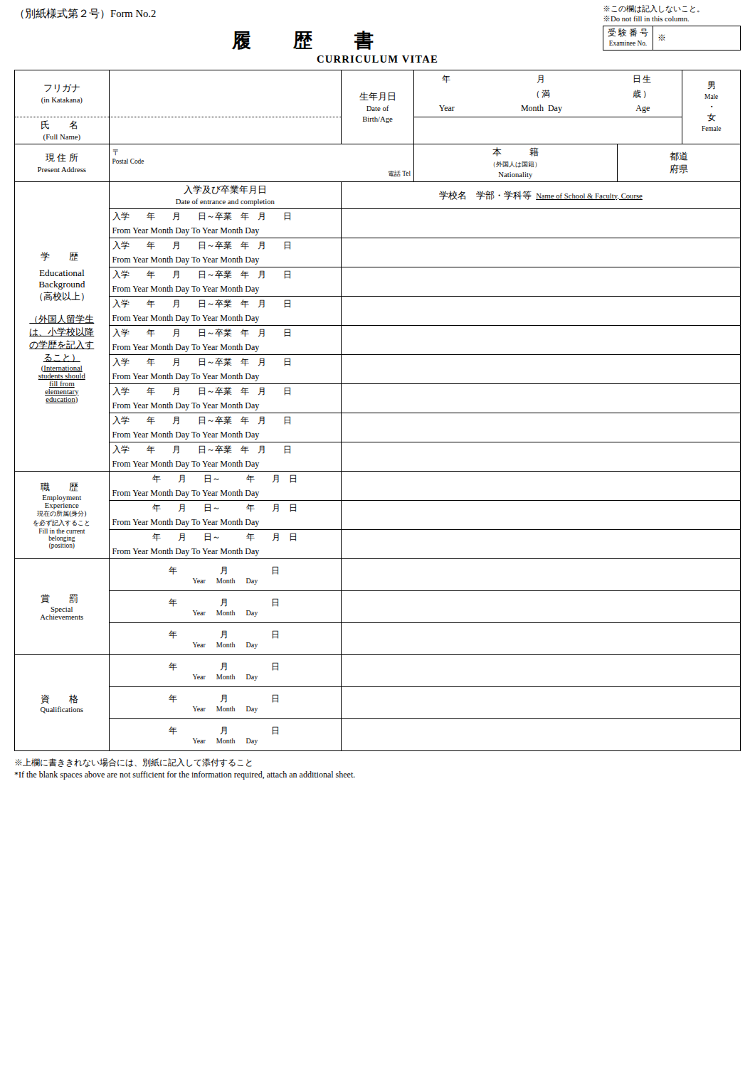※この欄は記入しないこと。
※Do not fill in this column.
| 受 験 番 号 Examinee No. | ※ |
（別紙様式第２号）Form No.2
履　歴　書
CURRICULUM VITAE
| フリガナ (in Katakana) | | 生年月日 Date of Birth/Age | / 年 / 月 / 日生 / / / （満 / 歳） / / Year / Month Day / Age / | 男 Male ・ 女 Female |
| 氏 名 (Full Name) | | |
| 現 住 所 Present Address | 〒 Postal Code 電話 Tel | 本 籍 （外国人は国籍） Nationality | 都道 府県 |
| 学 歴 Educational Background （高校以上） （外国人留学生 は、小学校以降 の学歴を記入す ること） (International students should fill from elementary education) | 入学及び卒業年月日 Date of entrance and completion | 学校名 学部・学科等 Name of School & Faculty, Course |
| 入学 年 月 日～卒業 年 月 日 | |
| From Year Month Day To Year Month Day |
| 入学 年 月 日～卒業 年 月 日 | |
| From Year Month Day To Year Month Day |
| 入学 年 月 日～卒業 年 月 日 | |
| From Year Month Day To Year Month Day |
| 入学 年 月 日～卒業 年 月 日 | |
| From Year Month Day To Year Month Day |
| 入学 年 月 日～卒業 年 月 日 | |
| From Year Month Day To Year Month Day |
| 入学 年 月 日～卒業 年 月 日 | |
| From Year Month Day To Year Month Day |
| 入学 年 月 日～卒業 年 月 日 | |
| From Year Month Day To Year Month Day |
| 入学 年 月 日～卒業 年 月 日 | |
| From Year Month Day To Year Month Day |
| 入学 年 月 日～卒業 年 月 日 | |
| From Year Month Day To Year Month Day |
| 職 歴 Employment Experience 現在の所属(身分) を必ず記入すること Fill in the current belonging (position) | 年 月 日～ 年 月 日 | |
| From Year Month Day To Year Month Day |
| 年 月 日～ 年 月 日 | |
| From Year Month Day To Year Month Day |
| 年 月 日～ 年 月 日 | |
| From Year Month Day To Year Month Day |
| 賞 罰 Special Achievements | 年 月 日 Year Month Day | |
| 年 月 日 Year Month Day | |
| 年 月 日 Year Month Day | |
| 資 格 Qualifications | 年 月 日 Year Month Day | |
| 年 月 日 Year Month Day | |
| 年 月 日 Year Month Day | |
※上欄に書ききれない場合には、別紙に記入して添付すること
*If the blank spaces above are not sufficient for the information required, attach an additional sheet.